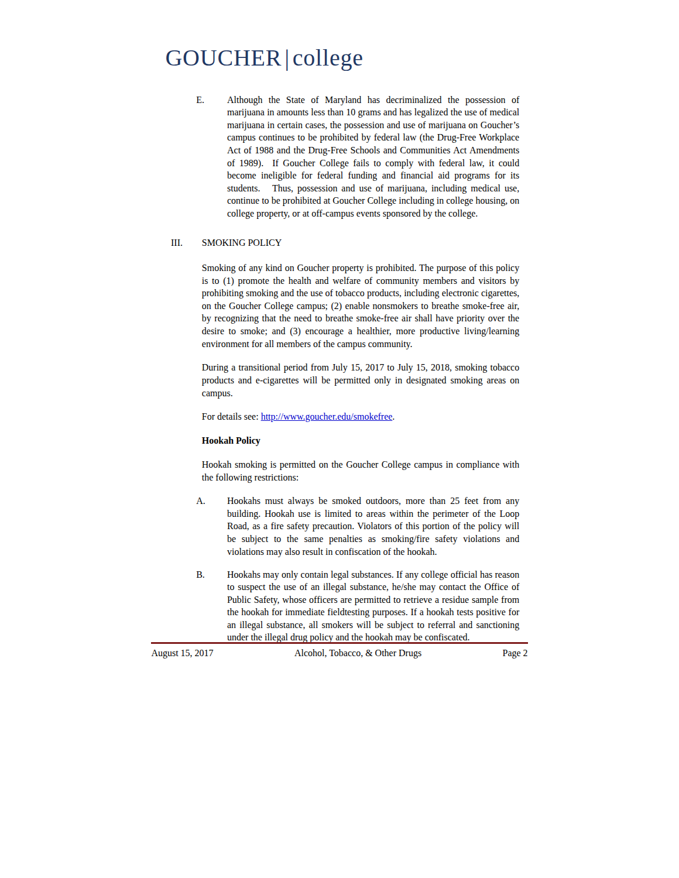GOUCHER|college
E.
Although the State of Maryland has decriminalized the possession of marijuana in amounts less than 10 grams and has legalized the use of medical marijuana in certain cases, the possession and use of marijuana on Goucher’s campus continues to be prohibited by federal law (the Drug-Free Workplace Act of 1988 and the Drug-Free Schools and Communities Act Amendments of 1989). If Goucher College fails to comply with federal law, it could become ineligible for federal funding and financial aid programs for its students. Thus, possession and use of marijuana, including medical use, continue to be prohibited at Goucher College including in college housing, on college property, or at off-campus events sponsored by the college.
III.
SMOKING POLICY
Smoking of any kind on Goucher property is prohibited. The purpose of this policy is to (1) promote the health and welfare of community members and visitors by prohibiting smoking and the use of tobacco products, including electronic cigarettes, on the Goucher College campus; (2) enable nonsmokers to breathe smoke-free air, by recognizing that the need to breathe smoke-free air shall have priority over the desire to smoke; and (3) encourage a healthier, more productive living/learning environment for all members of the campus community.
During a transitional period from July 15, 2017 to July 15, 2018, smoking tobacco products and e-cigarettes will be permitted only in designated smoking areas on campus.
For details see: http://www.goucher.edu/smokefree.
Hookah Policy
Hookah smoking is permitted on the Goucher College campus in compliance with the following restrictions:
A.
Hookahs must always be smoked outdoors, more than 25 feet from any building. Hookah use is limited to areas within the perimeter of the Loop Road, as a fire safety precaution. Violators of this portion of the policy will be subject to the same penalties as smoking/fire safety violations and violations may also result in confiscation of the hookah.
B.
Hookahs may only contain legal substances. If any college official has reason to suspect the use of an illegal substance, he/she may contact the Office of Public Safety, whose officers are permitted to retrieve a residue sample from the hookah for immediate fieldtesting purposes. If a hookah tests positive for an illegal substance, all smokers will be subject to referral and sanctioning under the illegal drug policy and the hookah may be confiscated.
August 15, 2017
Alcohol, Tobacco, & Other Drugs
Page 2